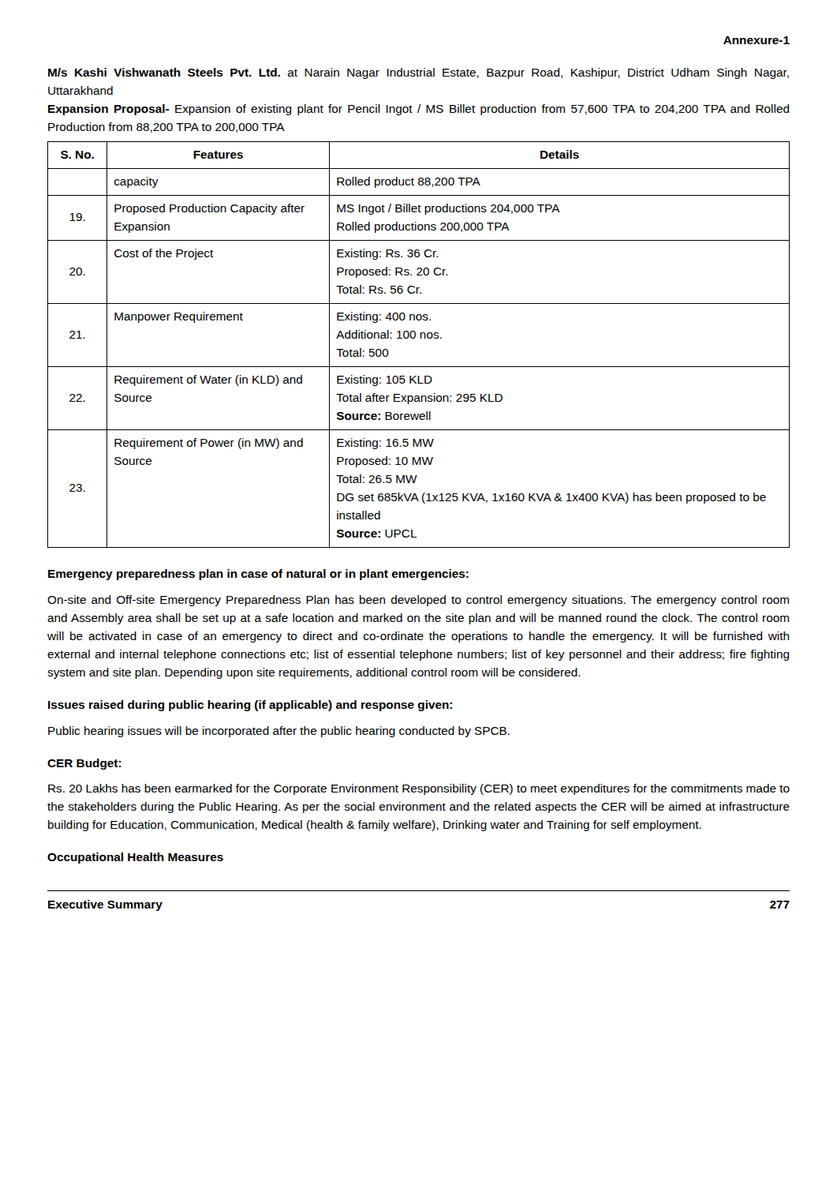Annexure-1
M/s Kashi Vishwanath Steels Pvt. Ltd. at Narain Nagar Industrial Estate, Bazpur Road, Kashipur, District Udham Singh Nagar, Uttarakhand
Expansion Proposal- Expansion of existing plant for Pencil Ingot / MS Billet production from 57,600 TPA to 204,200 TPA and Rolled Production from 88,200 TPA to 200,000 TPA
| S. No. | Features | Details |
| --- | --- | --- |
| | capacity | Rolled product 88,200 TPA |
| 19. | Proposed Production Capacity after Expansion | MS Ingot / Billet productions 204,000 TPA Rolled productions 200,000 TPA |
| 20. | Cost of the Project | Existing: Rs. 36 Cr. Proposed: Rs. 20 Cr. Total: Rs. 56 Cr. |
| 21. | Manpower Requirement | Existing: 400 nos. Additional: 100 nos. Total: 500 |
| 22. | Requirement of Water (in KLD) and Source | Existing: 105 KLD Total after Expansion: 295 KLD Source: Borewell |
| 23. | Requirement of Power (in MW) and Source | Existing: 16.5 MW Proposed: 10 MW Total: 26.5 MW DG set 685kVA (1x125 KVA, 1x160 KVA & 1x400 KVA) has been proposed to be installed Source: UPCL |
Emergency preparedness plan in case of natural or in plant emergencies:
On-site and Off-site Emergency Preparedness Plan has been developed to control emergency situations. The emergency control room and Assembly area shall be set up at a safe location and marked on the site plan and will be manned round the clock. The control room will be activated in case of an emergency to direct and co-ordinate the operations to handle the emergency. It will be furnished with external and internal telephone connections etc; list of essential telephone numbers; list of key personnel and their address; fire fighting system and site plan. Depending upon site requirements, additional control room will be considered.
Issues raised during public hearing (if applicable) and response given:
Public hearing issues will be incorporated after the public hearing conducted by SPCB.
CER Budget:
Rs. 20 Lakhs has been earmarked for the Corporate Environment Responsibility (CER) to meet expenditures for the commitments made to the stakeholders during the Public Hearing. As per the social environment and the related aspects the CER will be aimed at infrastructure building for Education, Communication, Medical (health & family welfare), Drinking water and Training for self employment.
Occupational Health Measures
Executive Summary 277